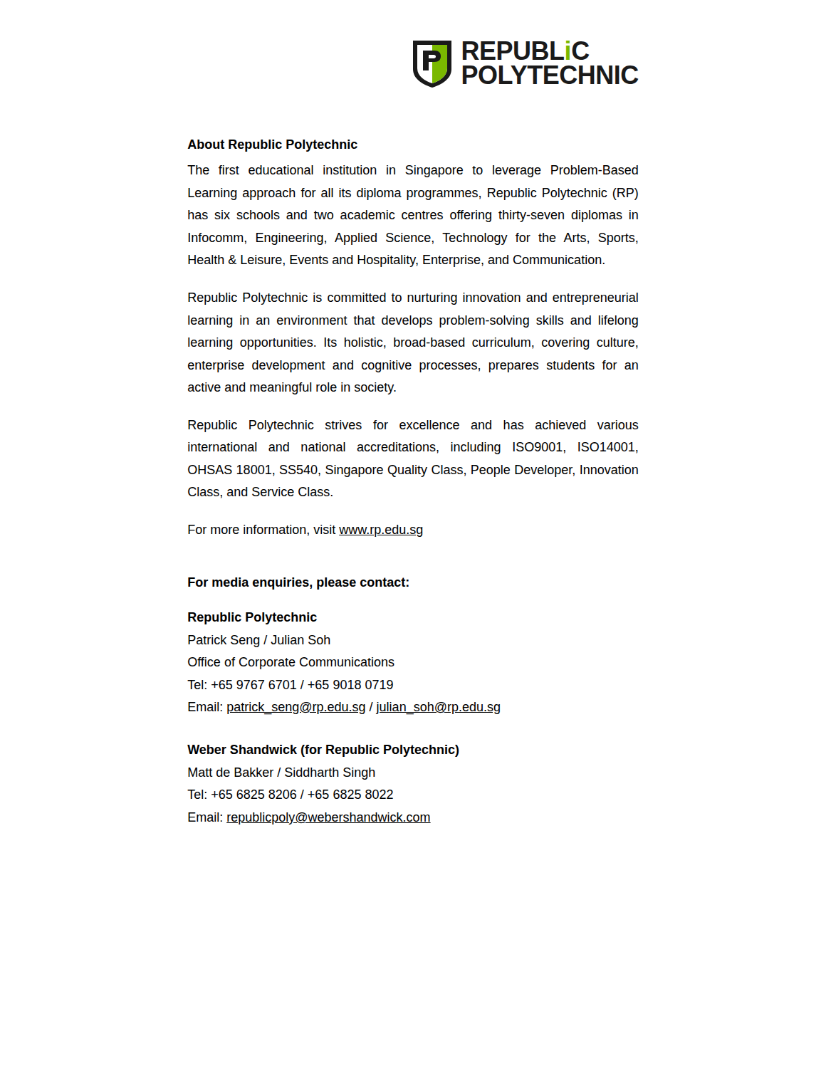REPUBLi C POLYTECHNIC
About Republic Polytechnic
The first educational institution in Singapore to leverage Problem-Based Learning approach for all its diploma programmes, Republic Polytechnic (RP) has six schools and two academic centres offering thirty-seven diplomas in Infocomm, Engineering, Applied Science, Technology for the Arts, Sports, Health & Leisure, Events and Hospitality, Enterprise, and Communication.
Republic Polytechnic is committed to nurturing innovation and entrepreneurial learning in an environment that develops problem-solving skills and lifelong learning opportunities. Its holistic, broad-based curriculum, covering culture, enterprise development and cognitive processes, prepares students for an active and meaningful role in society.
Republic Polytechnic strives for excellence and has achieved various international and national accreditations, including ISO9001, ISO14001, OHSAS 18001, SS540, Singapore Quality Class, People Developer, Innovation Class, and Service Class.
For more information, visit www.rp.edu.sg
For media enquiries, please contact:
Republic Polytechnic
Patrick Seng / Julian Soh
Office of Corporate Communications
Tel: +65 9767 6701 / +65 9018 0719
Email: patrick_seng@rp.edu.sg / julian_soh@rp.edu.sg
Weber Shandwick (for Republic Polytechnic)
Matt de Bakker / Siddharth Singh
Tel: +65 6825 8206 / +65 6825 8022
Email: republicpoly@webershandwick.com